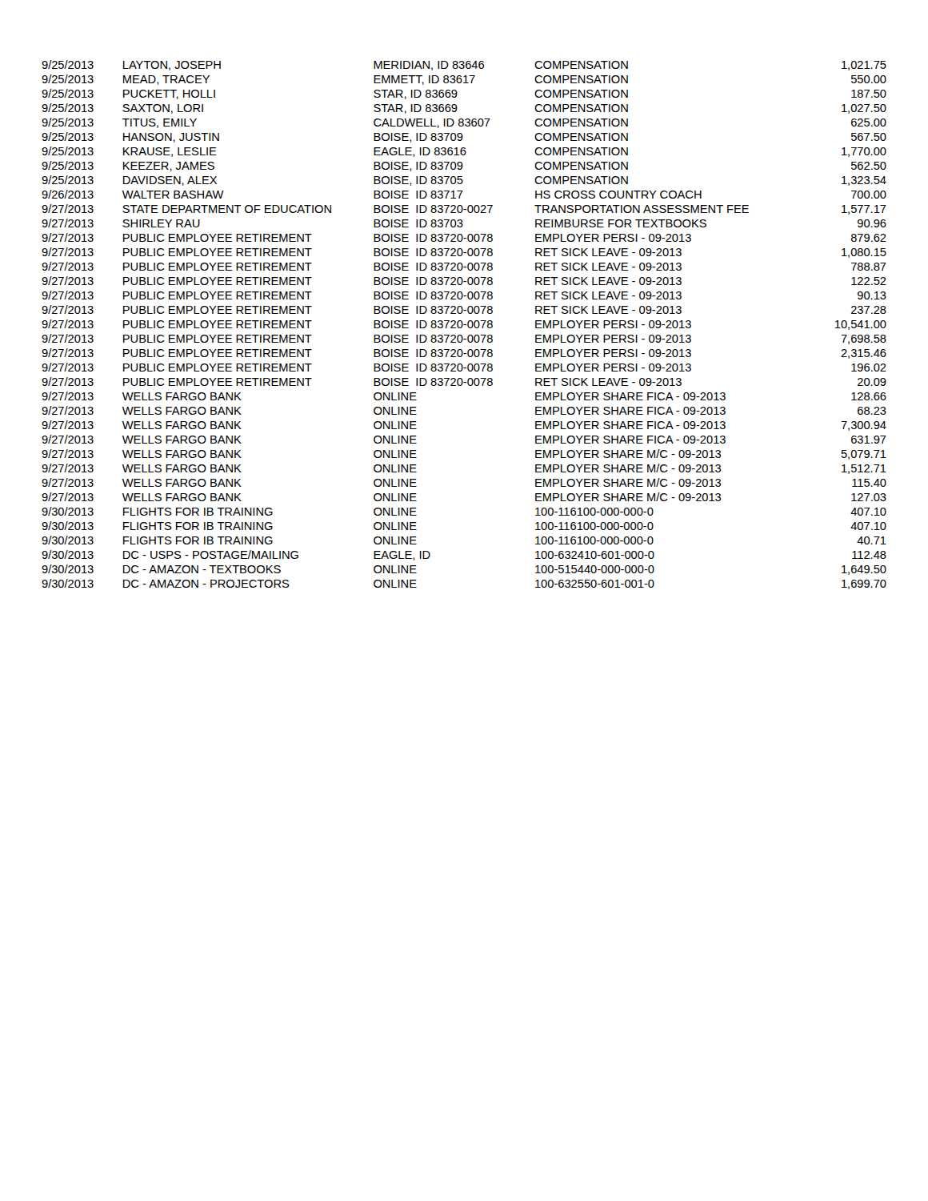| 9/25/2013 | LAYTON, JOSEPH | MERIDIAN, ID 83646 | COMPENSATION | 1,021.75 |
| 9/25/2013 | MEAD, TRACEY | EMMETT, ID 83617 | COMPENSATION | 550.00 |
| 9/25/2013 | PUCKETT, HOLLI | STAR, ID 83669 | COMPENSATION | 187.50 |
| 9/25/2013 | SAXTON, LORI | STAR, ID 83669 | COMPENSATION | 1,027.50 |
| 9/25/2013 | TITUS, EMILY | CALDWELL, ID 83607 | COMPENSATION | 625.00 |
| 9/25/2013 | HANSON, JUSTIN | BOISE, ID 83709 | COMPENSATION | 567.50 |
| 9/25/2013 | KRAUSE, LESLIE | EAGLE, ID 83616 | COMPENSATION | 1,770.00 |
| 9/25/2013 | KEEZER, JAMES | BOISE, ID 83709 | COMPENSATION | 562.50 |
| 9/25/2013 | DAVIDSEN, ALEX | BOISE, ID 83705 | COMPENSATION | 1,323.54 |
| 9/26/2013 | WALTER BASHAW | BOISE ID 83717 | HS CROSS COUNTRY COACH | 700.00 |
| 9/27/2013 | STATE DEPARTMENT OF EDUCATION | BOISE ID 83720-0027 | TRANSPORTATION ASSESSMENT FEE | 1,577.17 |
| 9/27/2013 | SHIRLEY RAU | BOISE ID 83703 | REIMBURSE FOR TEXTBOOKS | 90.96 |
| 9/27/2013 | PUBLIC EMPLOYEE RETIREMENT | BOISE ID 83720-0078 | EMPLOYER PERSI - 09-2013 | 879.62 |
| 9/27/2013 | PUBLIC EMPLOYEE RETIREMENT | BOISE ID 83720-0078 | RET SICK LEAVE - 09-2013 | 1,080.15 |
| 9/27/2013 | PUBLIC EMPLOYEE RETIREMENT | BOISE ID 83720-0078 | RET SICK LEAVE - 09-2013 | 788.87 |
| 9/27/2013 | PUBLIC EMPLOYEE RETIREMENT | BOISE ID 83720-0078 | RET SICK LEAVE - 09-2013 | 122.52 |
| 9/27/2013 | PUBLIC EMPLOYEE RETIREMENT | BOISE ID 83720-0078 | RET SICK LEAVE - 09-2013 | 90.13 |
| 9/27/2013 | PUBLIC EMPLOYEE RETIREMENT | BOISE ID 83720-0078 | RET SICK LEAVE - 09-2013 | 237.28 |
| 9/27/2013 | PUBLIC EMPLOYEE RETIREMENT | BOISE ID 83720-0078 | EMPLOYER PERSI - 09-2013 | 10,541.00 |
| 9/27/2013 | PUBLIC EMPLOYEE RETIREMENT | BOISE ID 83720-0078 | EMPLOYER PERSI - 09-2013 | 7,698.58 |
| 9/27/2013 | PUBLIC EMPLOYEE RETIREMENT | BOISE ID 83720-0078 | EMPLOYER PERSI - 09-2013 | 2,315.46 |
| 9/27/2013 | PUBLIC EMPLOYEE RETIREMENT | BOISE ID 83720-0078 | EMPLOYER PERSI - 09-2013 | 196.02 |
| 9/27/2013 | PUBLIC EMPLOYEE RETIREMENT | BOISE ID 83720-0078 | RET SICK LEAVE - 09-2013 | 20.09 |
| 9/27/2013 | WELLS FARGO BANK | ONLINE | EMPLOYER SHARE FICA - 09-2013 | 128.66 |
| 9/27/2013 | WELLS FARGO BANK | ONLINE | EMPLOYER SHARE FICA - 09-2013 | 68.23 |
| 9/27/2013 | WELLS FARGO BANK | ONLINE | EMPLOYER SHARE FICA - 09-2013 | 7,300.94 |
| 9/27/2013 | WELLS FARGO BANK | ONLINE | EMPLOYER SHARE FICA - 09-2013 | 631.97 |
| 9/27/2013 | WELLS FARGO BANK | ONLINE | EMPLOYER SHARE M/C - 09-2013 | 5,079.71 |
| 9/27/2013 | WELLS FARGO BANK | ONLINE | EMPLOYER SHARE M/C - 09-2013 | 1,512.71 |
| 9/27/2013 | WELLS FARGO BANK | ONLINE | EMPLOYER SHARE M/C - 09-2013 | 115.40 |
| 9/27/2013 | WELLS FARGO BANK | ONLINE | EMPLOYER SHARE M/C - 09-2013 | 127.03 |
| 9/30/2013 | FLIGHTS FOR IB TRAINING | ONLINE | 100-116100-000-000-0 | 407.10 |
| 9/30/2013 | FLIGHTS FOR IB TRAINING | ONLINE | 100-116100-000-000-0 | 407.10 |
| 9/30/2013 | FLIGHTS FOR IB TRAINING | ONLINE | 100-116100-000-000-0 | 40.71 |
| 9/30/2013 | DC - USPS - POSTAGE/MAILING | EAGLE, ID | 100-632410-601-000-0 | 112.48 |
| 9/30/2013 | DC - AMAZON - TEXTBOOKS | ONLINE | 100-515440-000-000-0 | 1,649.50 |
| 9/30/2013 | DC - AMAZON - PROJECTORS | ONLINE | 100-632550-601-001-0 | 1,699.70 |